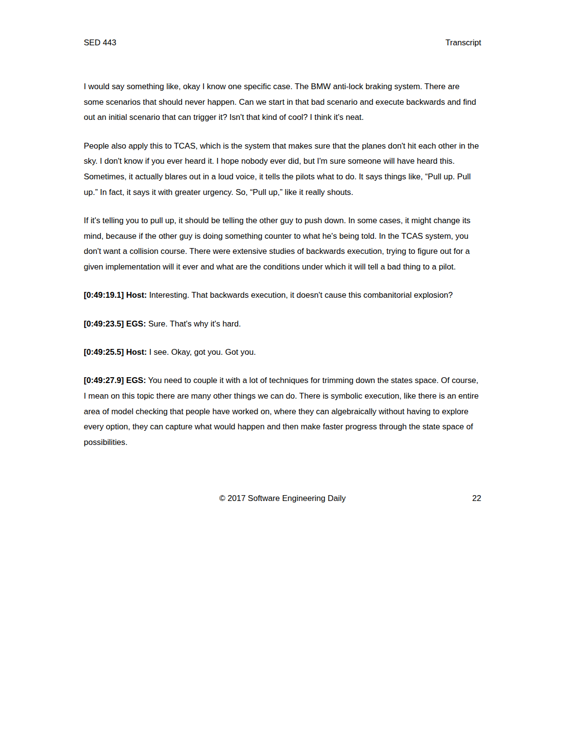SED 443 Transcript
I would say something like, okay I know one specific case. The BMW anti-lock braking system. There are some scenarios that should never happen. Can we start in that bad scenario and execute backwards and find out an initial scenario that can trigger it? Isn't that kind of cool? I think it's neat.
People also apply this to TCAS, which is the system that makes sure that the planes don't hit each other in the sky. I don't know if you ever heard it. I hope nobody ever did, but I'm sure someone will have heard this. Sometimes, it actually blares out in a loud voice, it tells the pilots what to do. It says things like, “Pull up. Pull up.” In fact, it says it with greater urgency. So, “Pull up,” like it really shouts.
If it's telling you to pull up, it should be telling the other guy to push down. In some cases, it might change its mind, because if the other guy is doing something counter to what he's being told. In the TCAS system, you don't want a collision course. There were extensive studies of backwards execution, trying to figure out for a given implementation will it ever and what are the conditions under which it will tell a bad thing to a pilot.
[0:49:19.1] Host: Interesting. That backwards execution, it doesn't cause this combanitorial explosion?
[0:49:23.5] EGS: Sure. That's why it's hard.
[0:49:25.5] Host: I see. Okay, got you. Got you.
[0:49:27.9] EGS: You need to couple it with a lot of techniques for trimming down the states space. Of course, I mean on this topic there are many other things we can do. There is symbolic execution, like there is an entire area of model checking that people have worked on, where they can algebraically without having to explore every option, they can capture what would happen and then make faster progress through the state space of possibilities.
© 2017 Software Engineering Daily 22